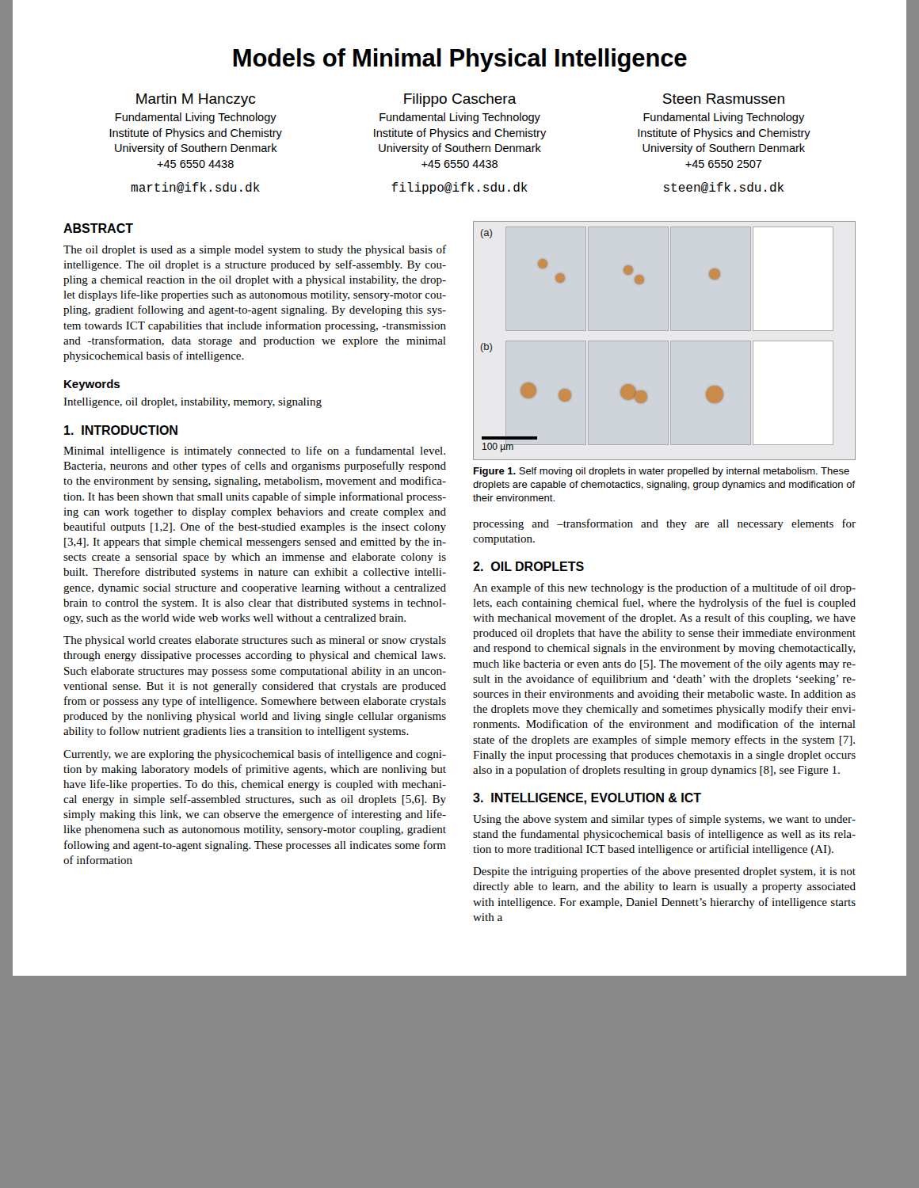Models of Minimal Physical Intelligence
| Martin M Hanczyc Fundamental Living Technology Institute of Physics and Chemistry University of Southern Denmark +45 6550 4438 martin@ifk.sdu.dk | Filippo Caschera Fundamental Living Technology Institute of Physics and Chemistry University of Southern Denmark +45 6550 4438 filippo@ifk.sdu.dk | Steen Rasmussen Fundamental Living Technology Institute of Physics and Chemistry University of Southern Denmark +45 6550 2507 steen@ifk.sdu.dk |
ABSTRACT
The oil droplet is used as a simple model system to study the physical basis of intelligence. The oil droplet is a structure produced by self-assembly. By coupling a chemical reaction in the oil droplet with a physical instability, the droplet displays life-like properties such as autonomous motility, sensory-motor coupling, gradient following and agent-to-agent signaling. By developing this system towards ICT capabilities that include information processing, -transmission and -transformation, data storage and production we explore the minimal physicochemical basis of intelligence.
Keywords
Intelligence, oil droplet, instability, memory, signaling
1. INTRODUCTION
Minimal intelligence is intimately connected to life on a fundamental level. Bacteria, neurons and other types of cells and organisms purposefully respond to the environment by sensing, signaling, metabolism, movement and modification. It has been shown that small units capable of simple informational processing can work together to display complex behaviors and create complex and beautiful outputs [1,2]. One of the best-studied examples is the insect colony [3,4]. It appears that simple chemical messengers sensed and emitted by the insects create a sensorial space by which an immense and elaborate colony is built. Therefore distributed systems in nature can exhibit a collective intelligence, dynamic social structure and cooperative learning without a centralized brain to control the system. It is also clear that distributed systems in technology, such as the world wide web works well without a centralized brain.
The physical world creates elaborate structures such as mineral or snow crystals through energy dissipative processes according to physical and chemical laws. Such elaborate structures may possess some computational ability in an unconventional sense. But it is not generally considered that crystals are produced from or possess any type of intelligence. Somewhere between elaborate crystals produced by the nonliving physical world and living single cellular organisms ability to follow nutrient gradients lies a transition to intelligent systems.
Currently, we are exploring the physicochemical basis of intelligence and cognition by making laboratory models of primitive agents, which are nonliving but have life-like properties. To do this, chemical energy is coupled with mechanical energy in simple self-assembled structures, such as oil droplets [5,6]. By simply making this link, we can observe the emergence of interesting and life-like phenomena such as autonomous motility, sensory-motor coupling, gradient following and agent-to-agent signaling. These processes all indicates some form of information
(a) (b)
100 µm
Figure 1. Self moving oil droplets in water propelled by internal metabolism. These droplets are capable of chemotactics, signaling, group dynamics and modification of their environment.
processing and –transformation and they are all necessary elements for computation.
2. OIL DROPLETS
An example of this new technology is the production of a multitude of oil droplets, each containing chemical fuel, where the hydrolysis of the fuel is coupled with mechanical movement of the droplet. As a result of this coupling, we have produced oil droplets that have the ability to sense their immediate environment and respond to chemical signals in the environment by moving chemotactically, much like bacteria or even ants do [5]. The movement of the oily agents may result in the avoidance of equilibrium and ‘death’ with the droplets ‘seeking’ resources in their environments and avoiding their metabolic waste. In addition as the droplets move they chemically and sometimes physically modify their environments. Modification of the environment and modification of the internal state of the droplets are examples of simple memory effects in the system [7]. Finally the input processing that produces chemotaxis in a single droplet occurs also in a population of droplets resulting in group dynamics [8], see Figure 1.
3. INTELLIGENCE, EVOLUTION & ICT
Using the above system and similar types of simple systems, we want to understand the fundamental physicochemical basis of intelligence as well as its relation to more traditional ICT based intelligence or artificial intelligence (AI).
Despite the intriguing properties of the above presented droplet system, it is not directly able to learn, and the ability to learn is usually a property associated with intelligence. For example, Daniel Dennett’s hierarchy of intelligence starts with a